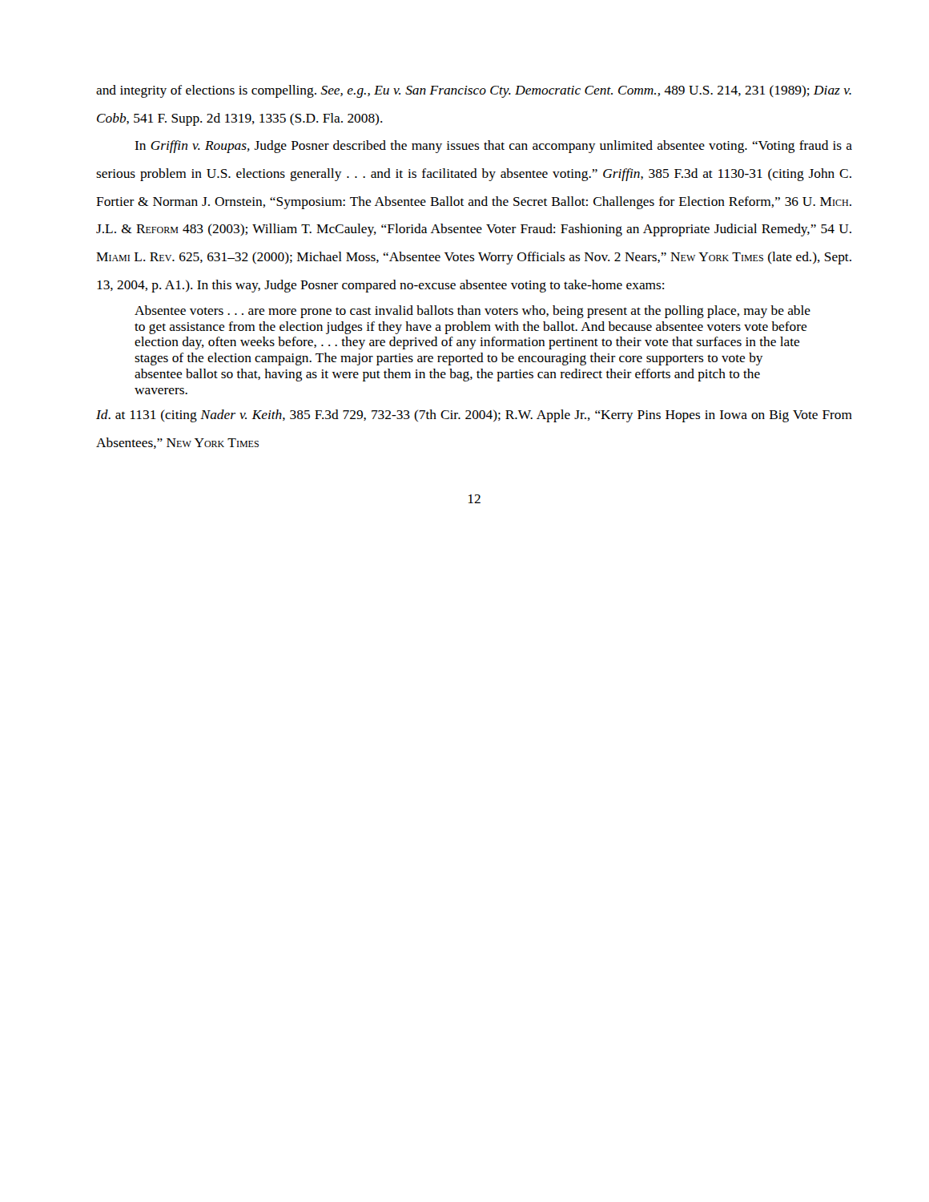and integrity of elections is compelling. See, e.g., Eu v. San Francisco Cty. Democratic Cent. Comm., 489 U.S. 214, 231 (1989); Diaz v. Cobb, 541 F. Supp. 2d 1319, 1335 (S.D. Fla. 2008).
In Griffin v. Roupas, Judge Posner described the many issues that can accompany unlimited absentee voting. “Voting fraud is a serious problem in U.S. elections generally . . . and it is facilitated by absentee voting.” Griffin, 385 F.3d at 1130-31 (citing John C. Fortier & Norman J. Ornstein, “Symposium: The Absentee Ballot and the Secret Ballot: Challenges for Election Reform,” 36 U. Mich. J.L. & Reform 483 (2003); William T. McCauley, “Florida Absentee Voter Fraud: Fashioning an Appropriate Judicial Remedy,” 54 U. Miami L. Rev. 625, 631–32 (2000); Michael Moss, “Absentee Votes Worry Officials as Nov. 2 Nears,” New York Times (late ed.), Sept. 13, 2004, p. A1.). In this way, Judge Posner compared no-excuse absentee voting to take-home exams:
Absentee voters . . . are more prone to cast invalid ballots than voters who, being present at the polling place, may be able to get assistance from the election judges if they have a problem with the ballot. And because absentee voters vote before election day, often weeks before, . . . they are deprived of any information pertinent to their vote that surfaces in the late stages of the election campaign. The major parties are reported to be encouraging their core supporters to vote by absentee ballot so that, having as it were put them in the bag, the parties can redirect their efforts and pitch to the waverers.
Id. at 1131 (citing Nader v. Keith, 385 F.3d 729, 732-33 (7th Cir. 2004); R.W. Apple Jr., “Kerry Pins Hopes in Iowa on Big Vote From Absentees,” New York Times
12